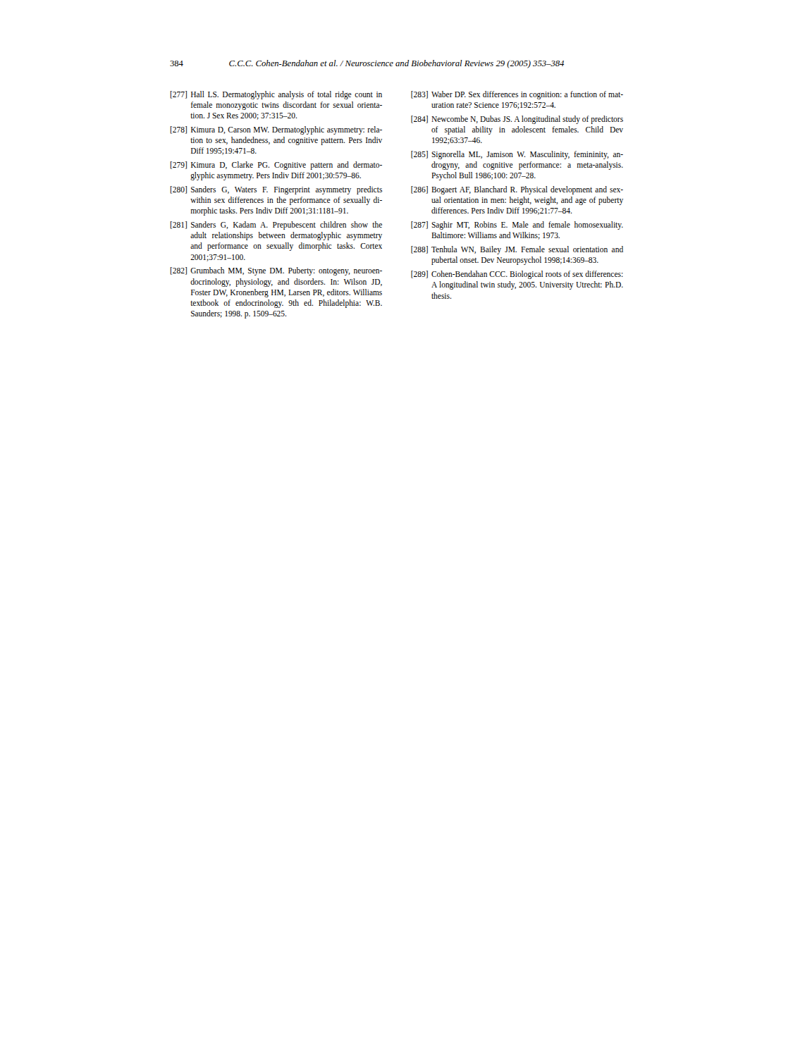384
C.C.C. Cohen-Bendahan et al. / Neuroscience and Biobehavioral Reviews 29 (2005) 353–384
[277] Hall LS. Dermatoglyphic analysis of total ridge count in female monozygotic twins discordant for sexual orientation. J Sex Res 2000; 37:315–20.
[278] Kimura D, Carson MW. Dermatoglyphic asymmetry: relation to sex, handedness, and cognitive pattern. Pers Indiv Diff 1995;19:471–8.
[279] Kimura D, Clarke PG. Cognitive pattern and dermatoglyphic asymmetry. Pers Indiv Diff 2001;30:579–86.
[280] Sanders G, Waters F. Fingerprint asymmetry predicts within sex differences in the performance of sexually dimorphic tasks. Pers Indiv Diff 2001;31:1181–91.
[281] Sanders G, Kadam A. Prepubescent children show the adult relationships between dermatoglyphic asymmetry and performance on sexually dimorphic tasks. Cortex 2001;37:91–100.
[282] Grumbach MM, Styne DM. Puberty: ontogeny, neuroendocrinology, physiology, and disorders. In: Wilson JD, Foster DW, Kronenberg HM, Larsen PR, editors. Williams textbook of endocrinology. 9th ed. Philadelphia: W.B. Saunders; 1998. p. 1509–625.
[283] Waber DP. Sex differences in cognition: a function of maturation rate? Science 1976;192:572–4.
[284] Newcombe N, Dubas JS. A longitudinal study of predictors of spatial ability in adolescent females. Child Dev 1992;63:37–46.
[285] Signorella ML, Jamison W. Masculinity, femininity, androgyny, and cognitive performance: a meta-analysis. Psychol Bull 1986;100: 207–28.
[286] Bogaert AF, Blanchard R. Physical development and sexual orientation in men: height, weight, and age of puberty differences. Pers Indiv Diff 1996;21:77–84.
[287] Saghir MT, Robins E. Male and female homosexuality. Baltimore: Williams and Wilkins; 1973.
[288] Tenhula WN, Bailey JM. Female sexual orientation and pubertal onset. Dev Neuropsychol 1998;14:369–83.
[289] Cohen-Bendahan CCC. Biological roots of sex differences: A longitudinal twin study, 2005. University Utrecht: Ph.D. thesis.